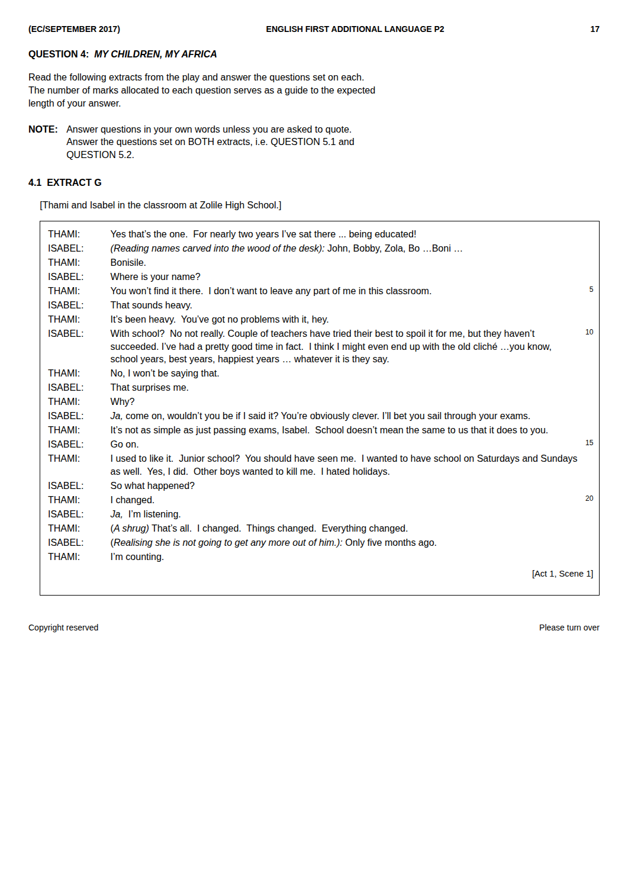(EC/SEPTEMBER 2017) ENGLISH FIRST ADDITIONAL LANGUAGE P2 17
QUESTION 4: MY CHILDREN, MY AFRICA
Read the following extracts from the play and answer the questions set on each.
The number of marks allocated to each question serves as a guide to the expected
length of your answer.
NOTE: Answer questions in your own words unless you are asked to quote.
Answer the questions set on BOTH extracts, i.e. QUESTION 5.1 and
QUESTION 5.2.
4.1 EXTRACT G
[Thami and Isabel in the classroom at Zolile High School.]
| THAMI: | Yes that’s the one. For nearly two years I’ve sat there ... being educated! | |
| ISABEL: | (Reading names carved into the wood of the desk): John, Bobby, Zola, Bo …Boni … | |
| THAMI: | Bonisile. | |
| ISABEL: | Where is your name? | |
| THAMI: | You won’t find it there. I don’t want to leave any part of me in this classroom. | 5 |
| ISABEL: | That sounds heavy. | |
| THAMI: | It’s been heavy. You’ve got no problems with it, hey. | |
| ISABEL: | With school? No not really. Couple of teachers have tried their best to spoil it for me, but they haven’t succeeded. I’ve had a pretty good time in fact. I think I might even end up with the old cliché …you know, school years, best years, happiest years … whatever it is they say. | 10 |
| THAMI: | No, I won’t be saying that. | |
| ISABEL: | That surprises me. | |
| THAMI: | Why? | |
| ISABEL: | Ja, come on, wouldn’t you be if I said it? You’re obviously clever. I’ll bet you sail through your exams. | |
| THAMI: | It’s not as simple as just passing exams, Isabel. School doesn’t mean the same to us that it does to you. | |
| ISABEL: | Go on. | 15 |
| THAMI: | I used to like it. Junior school? You should have seen me. I wanted to have school on Saturdays and Sundays as well. Yes, I did. Other boys wanted to kill me. I hated holidays. | |
| ISABEL: | So what happened? | |
| THAMI: | I changed. | 20 |
| ISABEL: | Ja, I’m listening. | |
| THAMI: | ( A shrug) That’s all. I changed. Things changed. Everything changed. | |
| ISABEL: | ( Realising she is not going to get any more out of him.): Only five months ago. | |
| THAMI: | I’m counting. | |
[Act 1, Scene 1]
Copyright reserved Please turn over